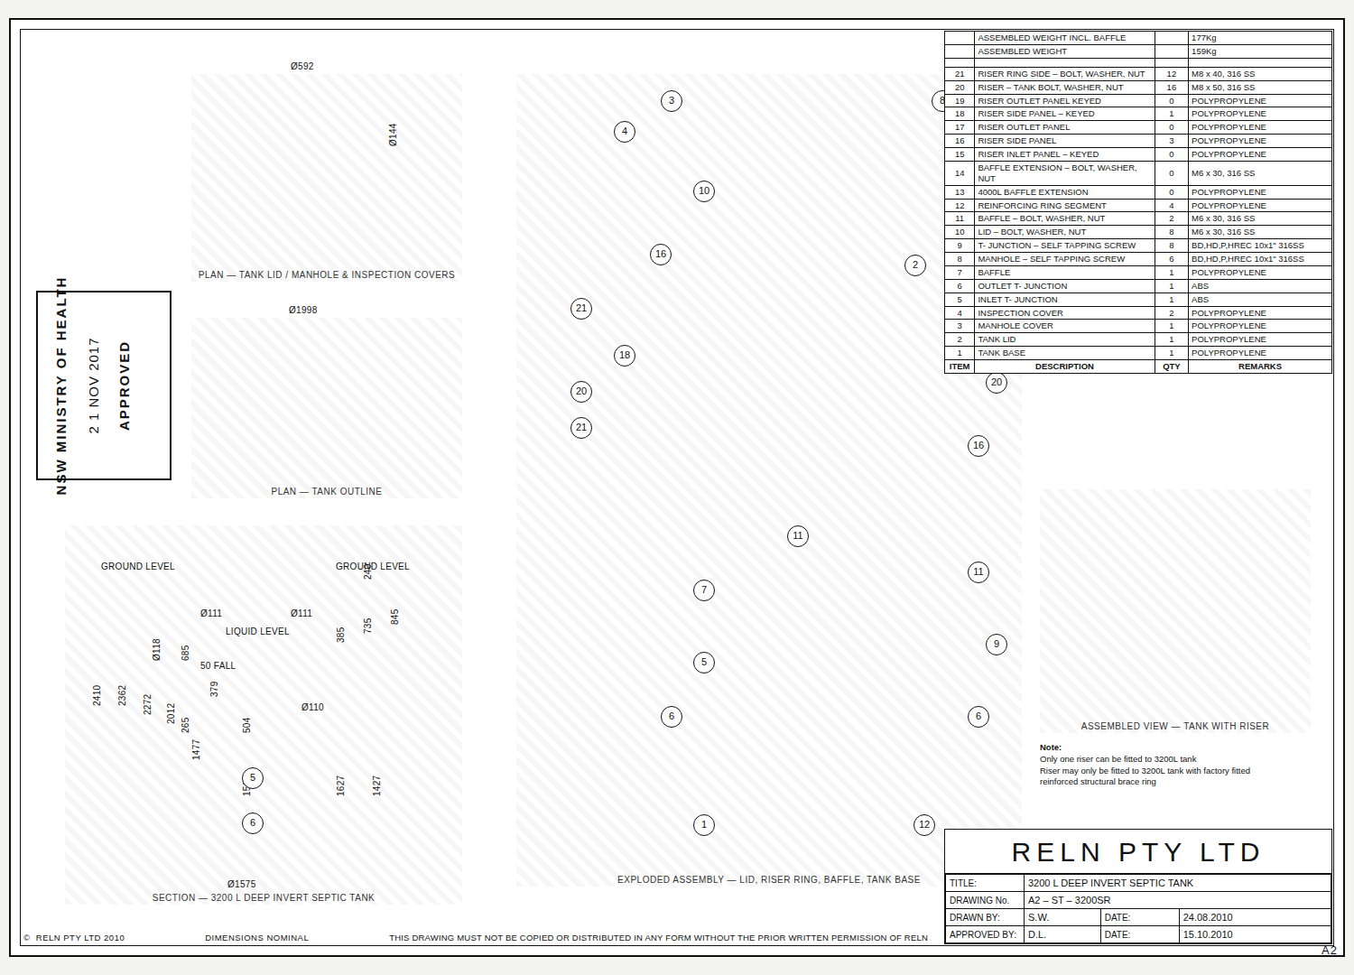A2
Ø592
Ø144
PLAN — TANK LID / MANHOLE & INSPECTION COVERS
Ø1998
PLAN — TANK OUTLINE
GROUND LEVEL
GROUND LEVEL
Ø111
Ø111
LIQUID LEVEL
50 FALL
Ø110
Ø118
685
379
265
504
385
735
845
240
2410
2362
2272
2012
1477
1560
1627
1427
Ø1575
5
6
SECTION — 3200 L DEEP INVERT SEPTIC TANK
3
8
4
4
10
2
10
16
21
18
20
21
16
20
16
11
11
7
9
5
6
6
1
12
EXPLODED ASSEMBLY — LID, RISER RING, BAFFLE, TANK BASE
ASSEMBLED VIEW — TANK WITH RISER
NSW MINISTRY OF HEALTH 2 1 NOV 2017 APPROVED
| | ASSEMBLED WEIGHT INCL. BAFFLE | | 177Kg |
| | ASSEMBLED WEIGHT | | 159Kg |
| 21 | RISER RING SIDE – BOLT, WASHER, NUT | 12 | M8 x 40, 316 SS |
| 20 | RISER – TANK BOLT, WASHER, NUT | 16 | M8 x 50, 316 SS |
| 19 | RISER OUTLET PANEL KEYED | 0 | POLYPROPYLENE |
| 18 | RISER SIDE PANEL – KEYED | 1 | POLYPROPYLENE |
| 17 | RISER OUTLET PANEL | 0 | POLYPROPYLENE |
| 16 | RISER SIDE PANEL | 3 | POLYPROPYLENE |
| 15 | RISER INLET PANEL – KEYED | 0 | POLYPROPYLENE |
| 14 | BAFFLE EXTENSION – BOLT, WASHER, NUT | 0 | M6 x 30, 316 SS |
| 13 | 4000L BAFFLE EXTENSION | 0 | POLYPROPYLENE |
| 12 | REINFORCING RING SEGMENT | 4 | POLYPROPYLENE |
| 11 | BAFFLE – BOLT, WASHER, NUT | 2 | M6 x 30, 316 SS |
| 10 | LID – BOLT, WASHER, NUT | 8 | M6 x 30, 316 SS |
| 9 | T- JUNCTION – SELF TAPPING SCREW | 8 | BD,HD,P,HREC 10x1" 316SS |
| 8 | MANHOLE – SELF TAPPING SCREW | 6 | BD,HD,P,HREC 10x1" 316SS |
| 7 | BAFFLE | 1 | POLYPROPYLENE |
| 6 | OUTLET T- JUNCTION | 1 | ABS |
| 5 | INLET T- JUNCTION | 1 | ABS |
| 4 | INSPECTION COVER | 2 | POLYPROPYLENE |
| 3 | MANHOLE COVER | 1 | POLYPROPYLENE |
| 2 | TANK LID | 1 | POLYPROPYLENE |
| 1 | TANK BASE | 1 | POLYPROPYLENE |
| ITEM | DESCRIPTION | QTY | REMARKS |
Note:
Only one riser can be fitted to 3200L tank
Riser may only be fitted to 3200L tank with factory fitted
reinforced structural brace ring
RELN PTY LTD
| TITLE: | 3200 L DEEP INVERT SEPTIC TANK |
| DRAWING No. | A2 – ST – 3200SR |
| DRAWN BY: | S.W. | DATE: | 24.08.2010 |
| APPROVED BY: | D.L. | DATE: | 15.10.2010 |
© RELN PTY LTD 2010
DIMENSIONS NOMINAL
THIS DRAWING MUST NOT BE COPIED OR DISTRIBUTED IN ANY FORM WITHOUT THE PRIOR WRITTEN PERMISSION OF RELN